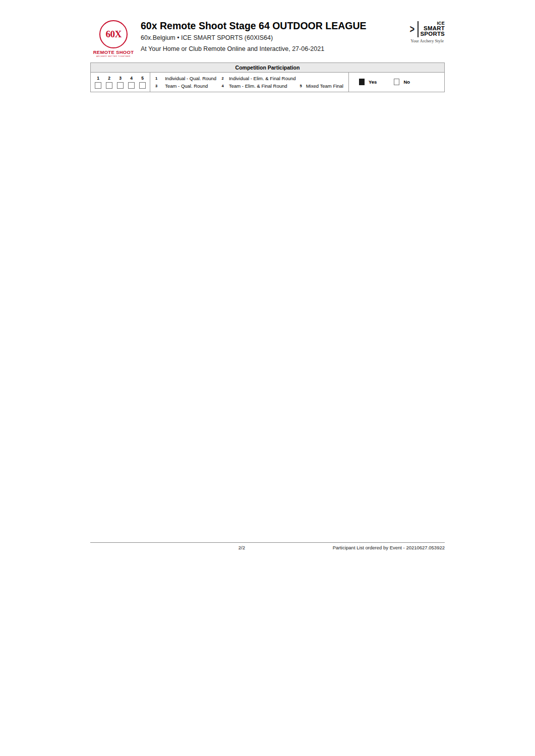60X
REMOTE SHOOT
ARCHERY BETTER TOGETHER
60x Remote Shoot Stage 64 OUTDOOR LEAGUE
60x.Belgium • ICE SMART SPORTS (60XIS64)
At Your Home or Club Remote Online and Interactive, 27-06-2021
>
ICE SMART SPORTS
Your Archery Style
Competition Participation
| 1 2 3 4 5 | / 1 / Individual - Qual. Round / 2 / Individual - Elim. & Final Round / / / / 3 / Team - Qual. Round / 4 / Team - Elim. & Final Round / 5 / Mixed Team Final / | Yes No |
2/2
Participant List ordered by Event - 20210627.053922